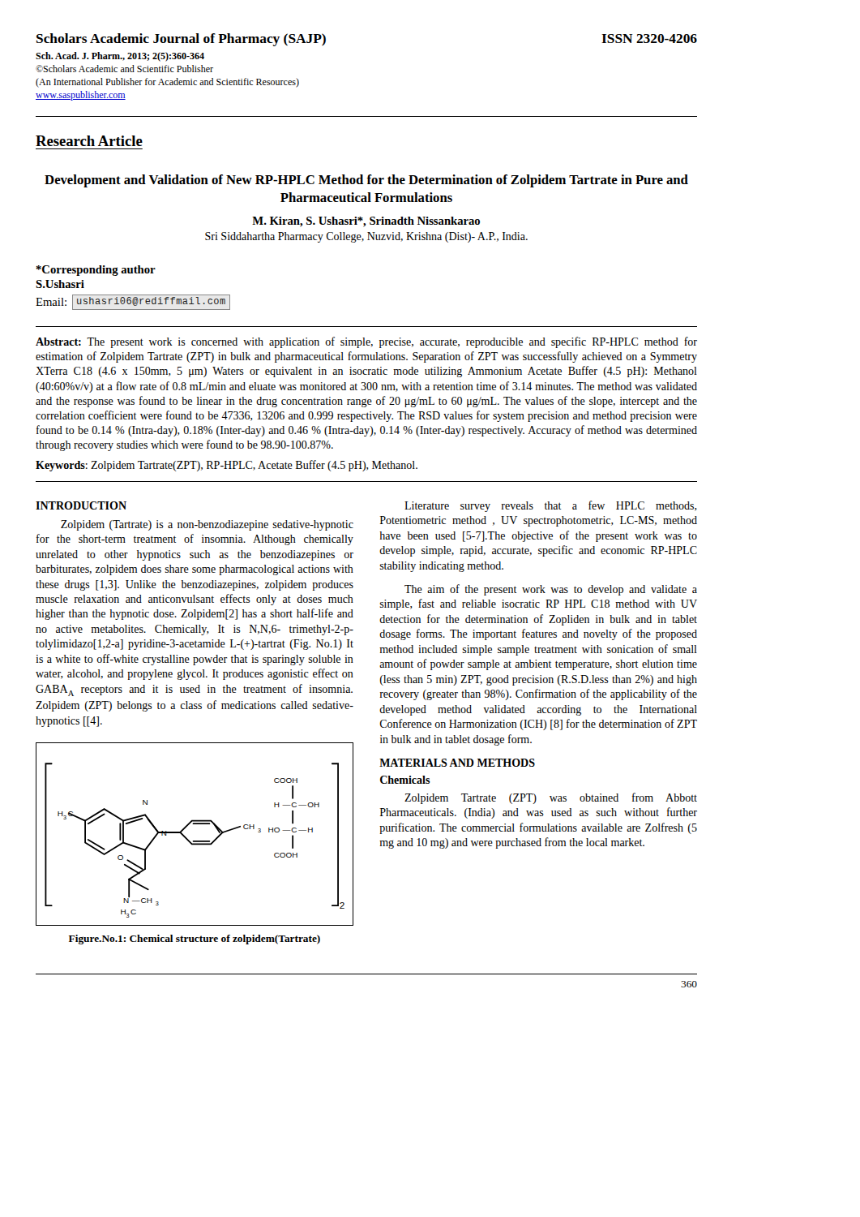Scholars Academic Journal of Pharmacy (SAJP) ISSN 2320-4206
Sch. Acad. J. Pharm., 2013; 2(5):360-364
©Scholars Academic and Scientific Publisher
(An International Publisher for Academic and Scientific Resources)
www.saspublisher.com
Research Article
Development and Validation of New RP-HPLC Method for the Determination of Zolpidem Tartrate in Pure and Pharmaceutical Formulations
M. Kiran, S. Ushasri*, Srinadth Nissankarao
Sri Siddahartha Pharmacy College, Nuzvid, Krishna (Dist)- A.P., India.
*Corresponding author
S.Ushasri
Email: ushasri06@rediffmail.com
Abstract: The present work is concerned with application of simple, precise, accurate, reproducible and specific RP-HPLC method for estimation of Zolpidem Tartrate (ZPT) in bulk and pharmaceutical formulations. Separation of ZPT was successfully achieved on a Symmetry XTerra C18 (4.6 x 150mm, 5 μm) Waters or equivalent in an isocratic mode utilizing Ammonium Acetate Buffer (4.5 pH): Methanol (40:60%v/v) at a flow rate of 0.8 mL/min and eluate was monitored at 300 nm, with a retention time of 3.14 minutes. The method was validated and the response was found to be linear in the drug concentration range of 20 μg/mL to 60 μg/mL. The values of the slope, intercept and the correlation coefficient were found to be 47336, 13206 and 0.999 respectively. The RSD values for system precision and method precision were found to be 0.14 % (Intra-day), 0.18% (Inter-day) and 0.46 % (Intra-day), 0.14 % (Inter-day) respectively. Accuracy of method was determined through recovery studies which were found to be 98.90-100.87%.
Keywords: Zolpidem Tartrate(ZPT), RP-HPLC, Acetate Buffer (4.5 pH), Methanol.
INTRODUCTION
Zolpidem (Tartrate) is a non-benzodiazepine sedative-hypnotic for the short-term treatment of insomnia. Although chemically unrelated to other hypnotics such as the benzodiazepines or barbiturates, zolpidem does share some pharmacological actions with these drugs [1,3]. Unlike the benzodiazepines, zolpidem produces muscle relaxation and anticonvulsant effects only at doses much higher than the hypnotic dose. Zolpidem[2] has a short half-life and no active metabolites. Chemically, It is N,N,6- trimethyl-2-p-tolylimidazo[1,2-a] pyridine-3-acetamide L-(+)-tartrat (Fig. No.1) It is a white to off-white crystalline powder that is sparingly soluble in water, alcohol, and propylene glycol. It produces agonistic effect on GABAA receptors and it is used in the treatment of insomnia. Zolpidem (ZPT) belongs to a class of medications called sedative-hypnotics [[4].
N N CH 3 H 3 C O N — CH 3 H 3 C COOH H — C — OH HO — C — H COOH 2
Figure.No.1: Chemical structure of zolpidem(Tartrate)
Literature survey reveals that a few HPLC methods, Potentiometric method , UV spectrophotometric, LC-MS, method have been used [5-7].The objective of the present work was to develop simple, rapid, accurate, specific and economic RP-HPLC stability indicating method.
The aim of the present work was to develop and validate a simple, fast and reliable isocratic RP HPL C18 method with UV detection for the determination of Zopliden in bulk and in tablet dosage forms. The important features and novelty of the proposed method included simple sample treatment with sonication of small amount of powder sample at ambient temperature, short elution time (less than 5 min) ZPT, good precision (R.S.D.less than 2%) and high recovery (greater than 98%). Confirmation of the applicability of the developed method validated according to the International Conference on Harmonization (ICH) [8] for the determination of ZPT in bulk and in tablet dosage form.
MATERIALS AND METHODS
Chemicals
Zolpidem Tartrate (ZPT) was obtained from Abbott Pharmaceuticals. (India) and was used as such without further purification. The commercial formulations available are Zolfresh (5 mg and 10 mg) and were purchased from the local market.
360